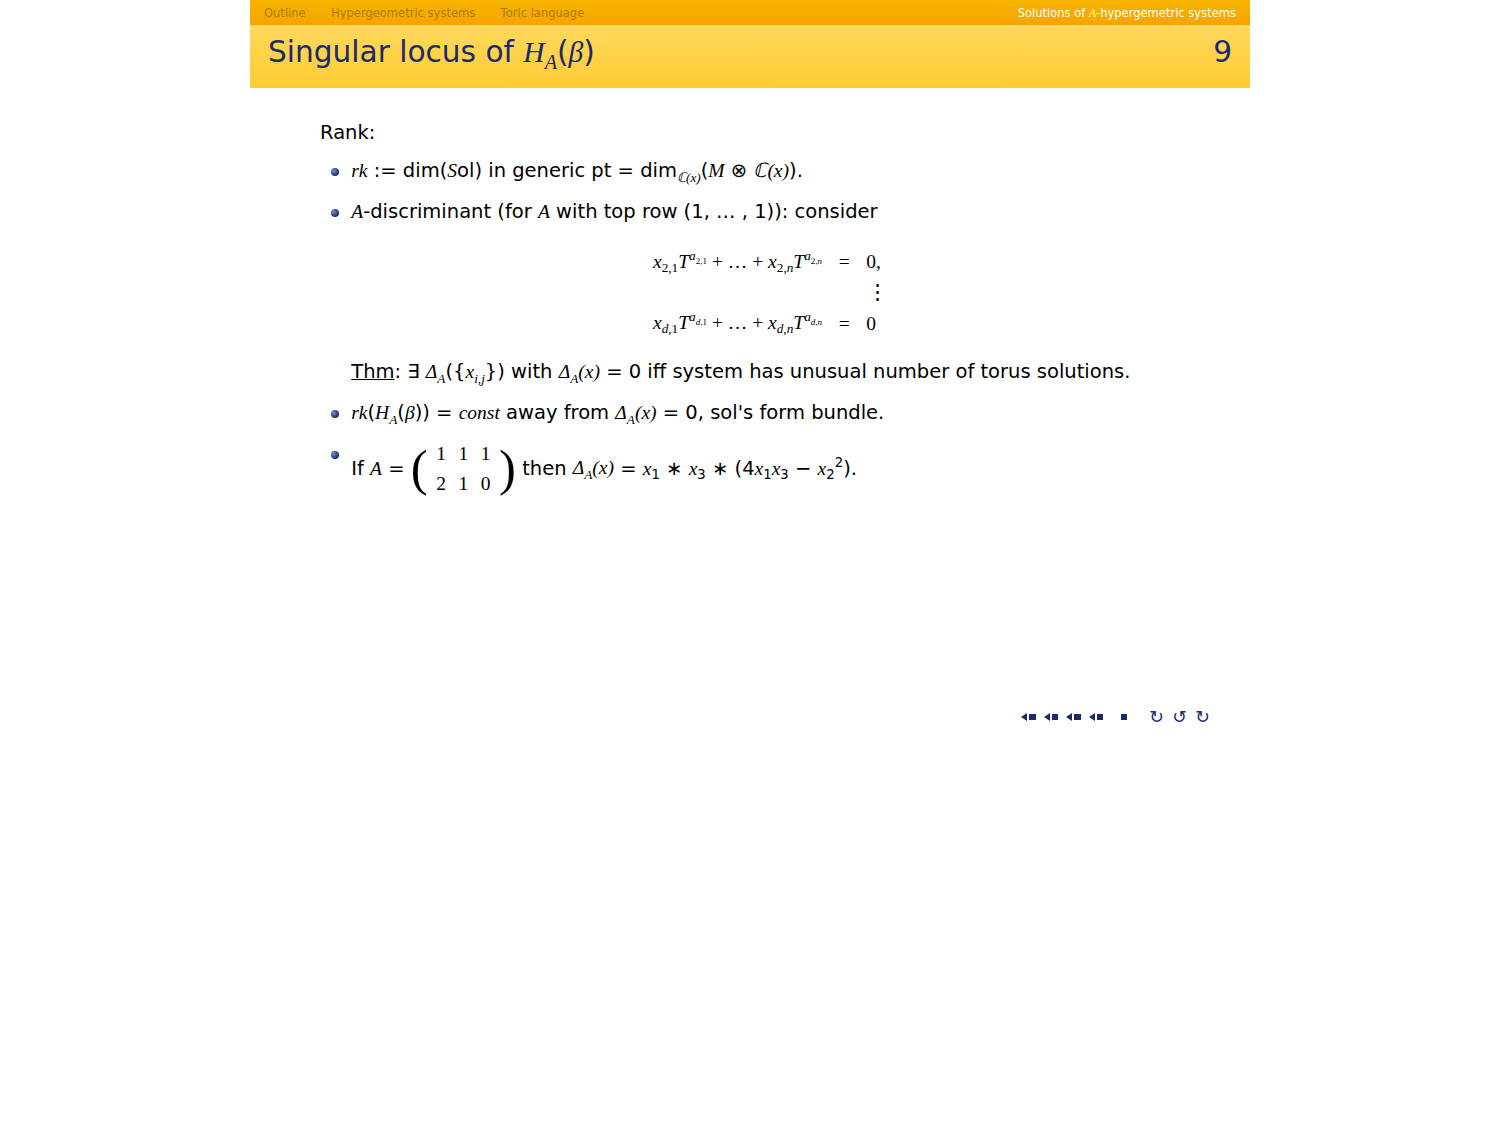Outline Hypergeometric systems Toric language Solutions of A-hypergemetric systems
Singular locus of HA(β)
9
Rank:
rk := dim(Sol) in generic pt = dimℂ(x)(M ⊗ ℂ(x)).
A-discriminant (for A with top row (1, … , 1)): consider
| x 2,1 T a 2,1 + … + x 2, n T a 2, n | = | 0, |
| | | ⋮ |
| x d ,1 T a d ,1 + … + x d , n T a d , n | = | 0 |
Thm: ∃ ΔA({xi,j}) with ΔA(x) = 0 iff system has unusual number of torus solutions.
rk(HA(β)) = const away from ΔA(x) = 0, sol's form bundle.
If A = (
| 1 | 1 | 1 |
| 2 | 1 | 0 |
) then ΔA(x) = x1 ∗ x3 ∗ (4x1x3 − x22).
↻ ↺ ↻